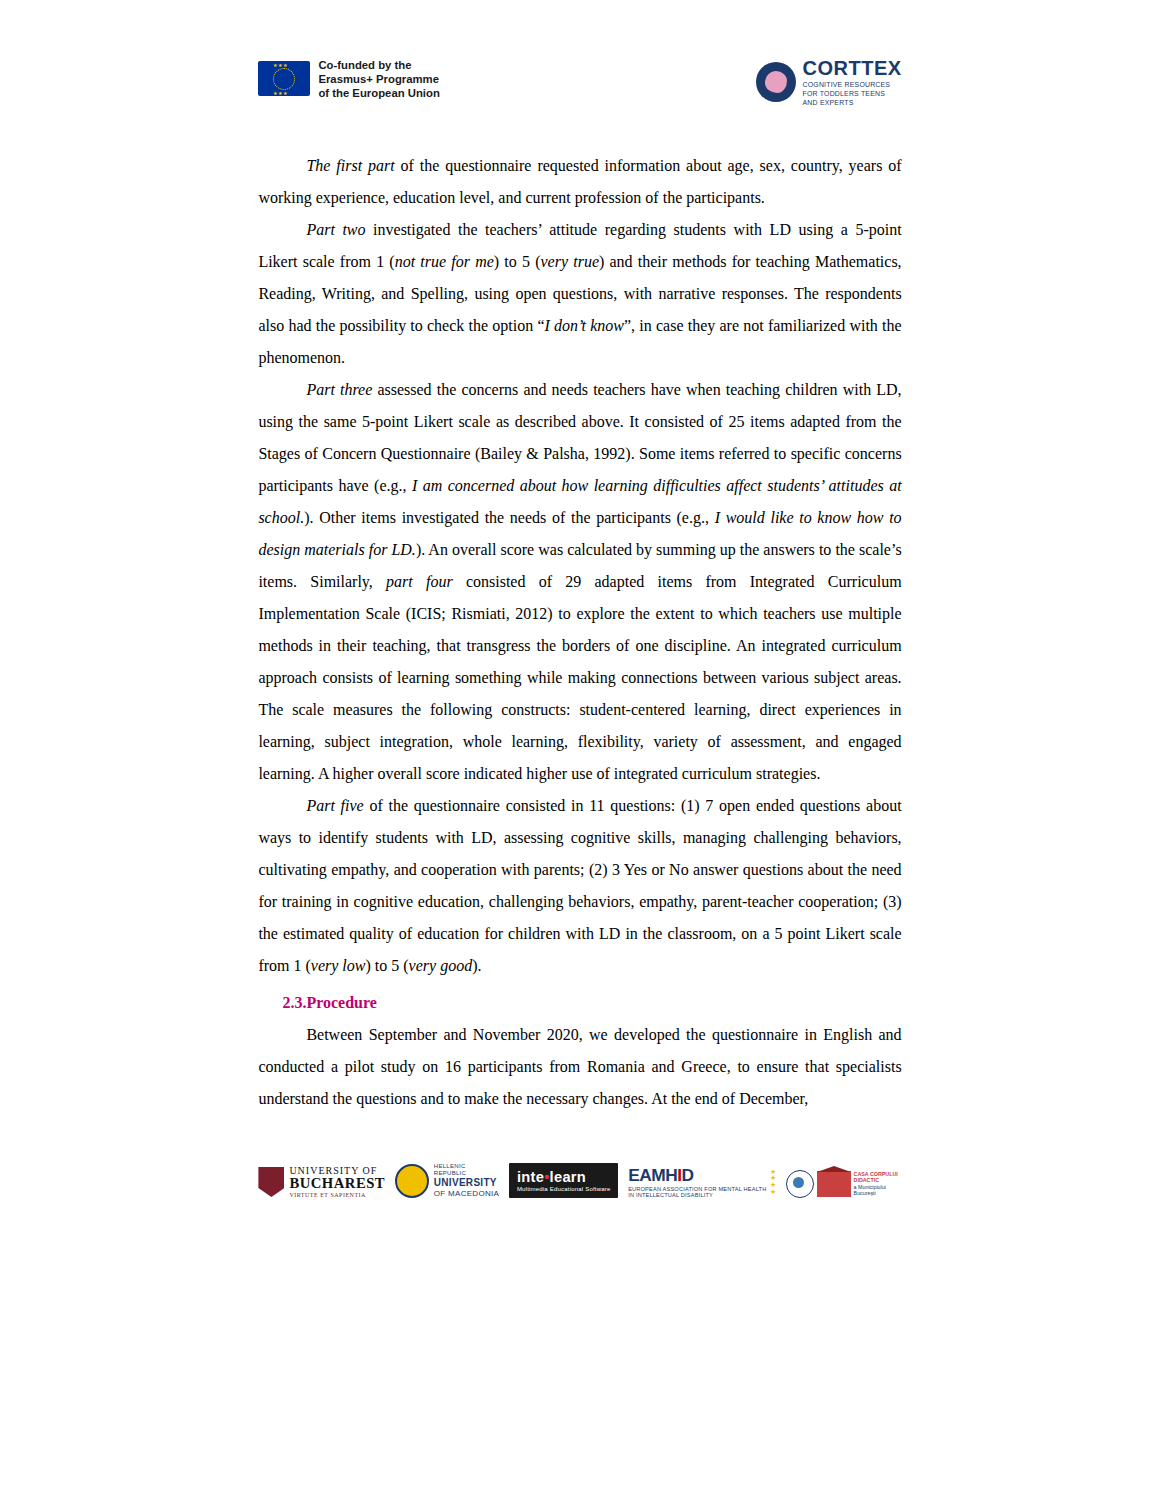Co-funded by the
Erasmus+ Programme
of the European Union
CORTTEX COGNITIVE RESOURCES
FOR TODDLERS TEENS
AND EXPERTS
The first part of the questionnaire requested information about age, sex, country, years of working experience, education level, and current profession of the participants.
Part two investigated the teachers’ attitude regarding students with LD using a 5-point Likert scale from 1 (not true for me) to 5 (very true) and their methods for teaching Mathematics, Reading, Writing, and Spelling, using open questions, with narrative responses. The respondents also had the possibility to check the option “I don’t know”, in case they are not familiarized with the phenomenon.
Part three assessed the concerns and needs teachers have when teaching children with LD, using the same 5-point Likert scale as described above. It consisted of 25 items adapted from the Stages of Concern Questionnaire (Bailey & Palsha, 1992). Some items referred to specific concerns participants have (e.g., I am concerned about how learning difficulties affect students’ attitudes at school.). Other items investigated the needs of the participants (e.g., I would like to know how to design materials for LD.). An overall score was calculated by summing up the answers to the scale’s items. Similarly, part four consisted of 29 adapted items from Integrated Curriculum Implementation Scale (ICIS; Rismiati, 2012) to explore the extent to which teachers use multiple methods in their teaching, that transgress the borders of one discipline. An integrated curriculum approach consists of learning something while making connections between various subject areas. The scale measures the following constructs: student-centered learning, direct experiences in learning, subject integration, whole learning, flexibility, variety of assessment, and engaged learning. A higher overall score indicated higher use of integrated curriculum strategies.
Part five of the questionnaire consisted in 11 questions: (1) 7 open ended questions about ways to identify students with LD, assessing cognitive skills, managing challenging behaviors, cultivating empathy, and cooperation with parents; (2) 3 Yes or No answer questions about the need for training in cognitive education, challenging behaviors, empathy, parent-teacher cooperation; (3) the estimated quality of education for children with LD in the classroom, on a 5 point Likert scale from 1 (very low) to 5 (very good).
2.3.Procedure
Between September and November 2020, we developed the questionnaire in English and conducted a pilot study on 16 participants from Romania and Greece, to ensure that specialists understand the questions and to make the necessary changes. At the end of December,
UNIVERSITY OF BUCHAREST VIRTUTE ET SAPIENTIA
HELLENIC
REPUBLIC UNIVERSITY OF MACEDONIA
inte•learn Multimedia Educational Software
EAMHID EUROPEAN ASSOCIATION FOR MENTAL HEALTH
IN INTELLECTUAL DISABILITY
★
★
★
★
CASA CORPULUI DIDACTIC a Municipiului Bucureşti